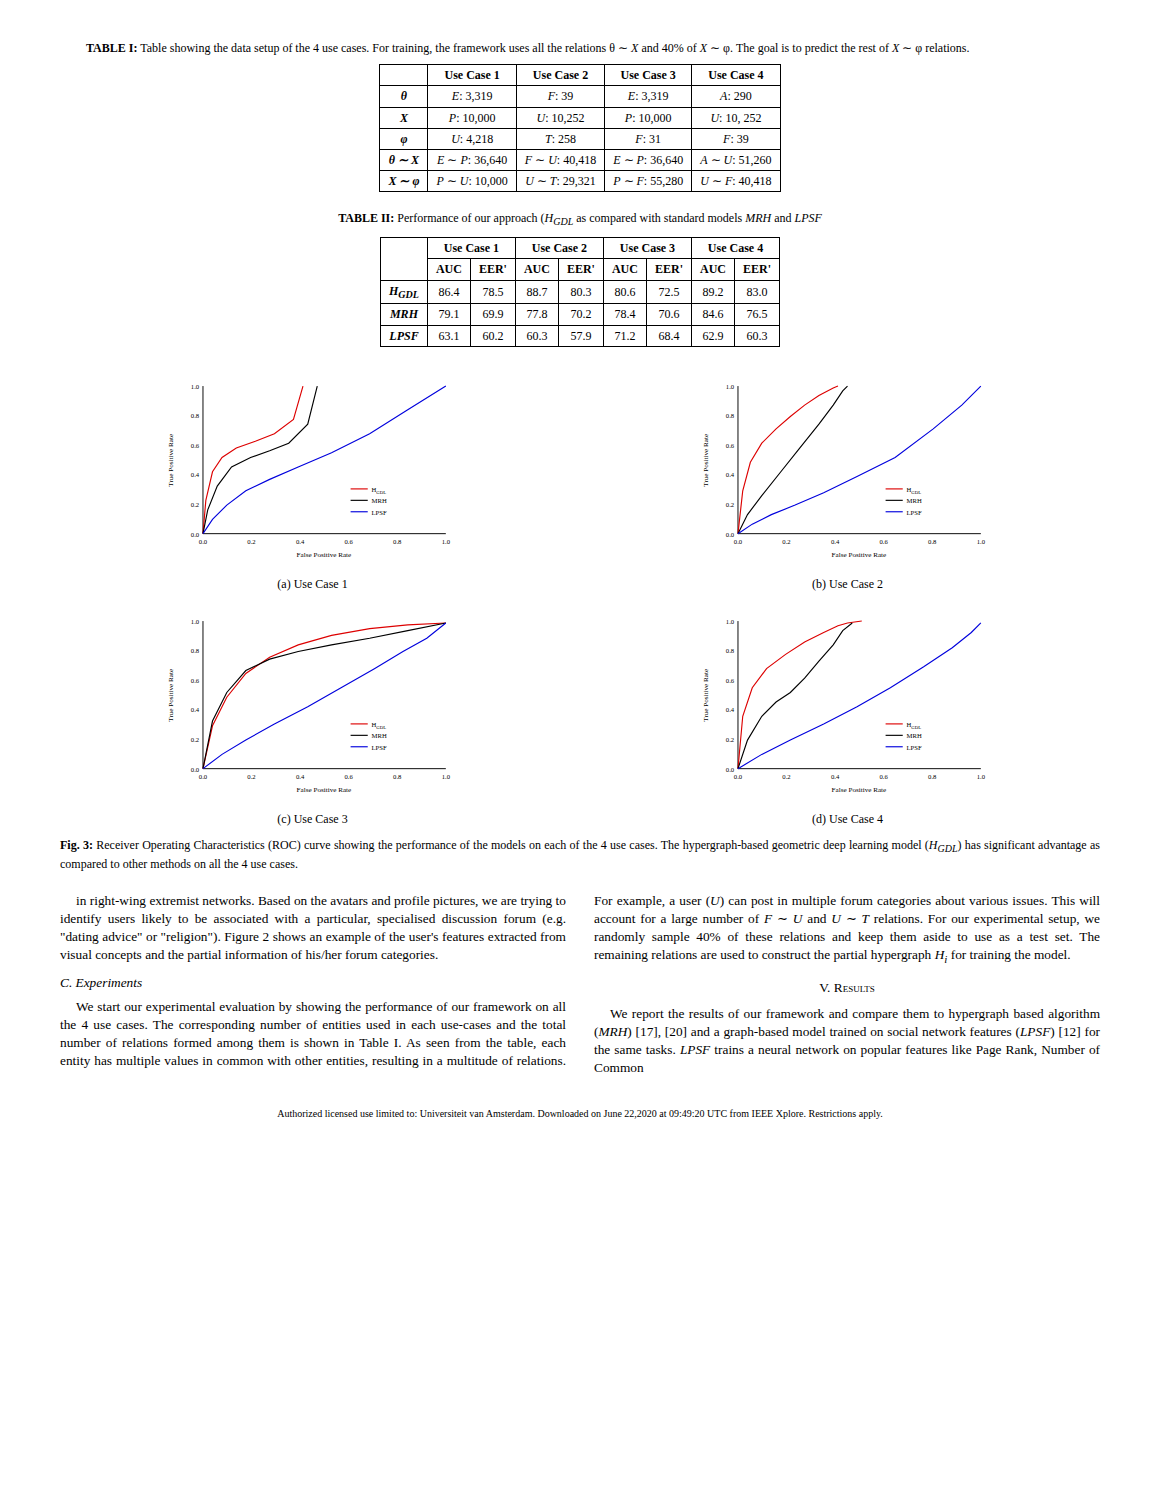TABLE I: Table showing the data setup of the 4 use cases. For training, the framework uses all the relations θ ∼ X and 40% of X ∼ φ. The goal is to predict the rest of X ∼ φ relations.
| | Use Case 1 | Use Case 2 | Use Case 3 | Use Case 4 |
| --- | --- | --- | --- | --- |
| θ | E : 3,319 | F : 39 | E : 3,319 | A : 290 |
| X | P : 10,000 | U : 10,252 | P : 10,000 | U : 10, 252 |
| φ | U : 4,218 | T : 258 | F : 31 | F : 39 |
| θ ∼ X | E ∼ P : 36,640 | F ∼ U : 40,418 | E ∼ P : 36,640 | A ∼ U : 51,260 |
| X ∼ φ | P ∼ U : 10,000 | U ∼ T : 29,321 | P ∼ F : 55,280 | U ∼ F : 40,418 |
TABLE II: Performance of our approach (HGDL as compared with standard models MRH and LPSF
| | Use Case 1 | Use Case 2 | Use Case 3 | Use Case 4 |
| --- | --- | --- | --- | --- |
| AUC | EER' | AUC | EER' | AUC | EER' | AUC | EER' |
| H GDL | 86.4 | 78.5 | 88.7 | 80.3 | 80.6 | 72.5 | 89.2 | 83.0 |
| MRH | 79.1 | 69.9 | 77.8 | 70.2 | 78.4 | 70.6 | 84.6 | 76.5 |
| LPSF | 63.1 | 60.2 | 60.3 | 57.9 | 71.2 | 68.4 | 62.9 | 60.3 |
0.0 0.2 0.4 0.6 0.8 1.0 0.0 0.2 0.4 0.6 0.8 1.0 False Positive Rate True Positive Rate HGDL MRH LPSF
(a) Use Case 1
0.0 0.2 0.4 0.6 0.8 1.0 0.0 0.2 0.4 0.6 0.8 1.0 False Positive Rate True Positive Rate HGDL MRH LPSF
(b) Use Case 2
0.0 0.2 0.4 0.6 0.8 1.0 0.0 0.2 0.4 0.6 0.8 1.0 False Positive Rate True Positive Rate HGDL MRH LPSF
(c) Use Case 3
0.0 0.2 0.4 0.6 0.8 1.0 0.0 0.2 0.4 0.6 0.8 1.0 False Positive Rate True Positive Rate HGDL MRH LPSF
(d) Use Case 4
Fig. 3: Receiver Operating Characteristics (ROC) curve showing the performance of the models on each of the 4 use cases. The hypergraph-based geometric deep learning model (HGDL) has significant advantage as compared to other methods on all the 4 use cases.
in right-wing extremist networks. Based on the avatars and profile pictures, we are trying to identify users likely to be associated with a particular, specialised discussion forum (e.g. "dating advice" or "religion"). Figure 2 shows an example of the user's features extracted from visual concepts and the partial information of his/her forum categories.
C. Experiments
We start our experimental evaluation by showing the performance of our framework on all the 4 use cases. The corresponding number of entities used in each use-cases and the total number of relations formed among them is shown in Table I. As seen from the table, each entity has multiple values in common with other entities, resulting in a multitude of relations. For example, a user (U) can post in multiple forum categories about various issues. This will account for a large number of F ∼ U and U ∼ T relations. For our experimental setup, we randomly sample 40% of these relations and keep them aside to use as a test set. The remaining relations are used to construct the partial hypergraph Hi for training the model.
V. Results
We report the results of our framework and compare them to hypergraph based algorithm (MRH) [17], [20] and a graph-based model trained on social network features (LPSF) [12] for the same tasks. LPSF trains a neural network on popular features like Page Rank, Number of Common
Authorized licensed use limited to: Universiteit van Amsterdam. Downloaded on June 22,2020 at 09:49:20 UTC from IEEE Xplore. Restrictions apply.